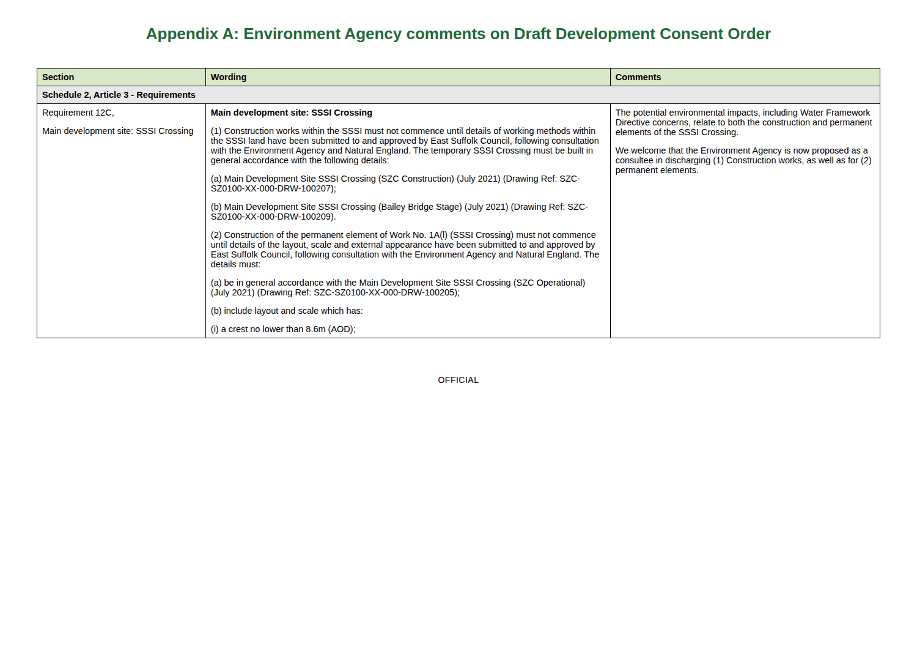Appendix A: Environment Agency comments on Draft Development Consent Order
| Section | Wording | Comments |
| --- | --- | --- |
| Schedule 2, Article 3 - Requirements |
| Requirement 12C, Main development site: SSSI Crossing | Main development site: SSSI Crossing (1) Construction works within the SSSI must not commence until details of working methods within the SSSI land have been submitted to and approved by East Suffolk Council, following consultation with the Environment Agency and Natural England. The temporary SSSI Crossing must be built in general accordance with the following details: (a) Main Development Site SSSI Crossing (SZC Construction) (July 2021) (Drawing Ref: SZC-SZ0100-XX-000-DRW-100207); (b) Main Development Site SSSI Crossing (Bailey Bridge Stage) (July 2021) (Drawing Ref: SZC-SZ0100-XX-000-DRW-100209). (2) Construction of the permanent element of Work No. 1A(l) (SSSI Crossing) must not commence until details of the layout, scale and external appearance have been submitted to and approved by East Suffolk Council, following consultation with the Environment Agency and Natural England. The details must: (a) be in general accordance with the Main Development Site SSSI Crossing (SZC Operational) (July 2021) (Drawing Ref: SZC-SZ0100-XX-000-DRW-100205); (b) include layout and scale which has: (i) a crest no lower than 8.6m (AOD); | The potential environmental impacts, including Water Framework Directive concerns, relate to both the construction and permanent elements of the SSSI Crossing. We welcome that the Environment Agency is now proposed as a consultee in discharging (1) Construction works, as well as for (2) permanent elements. |
OFFICIAL